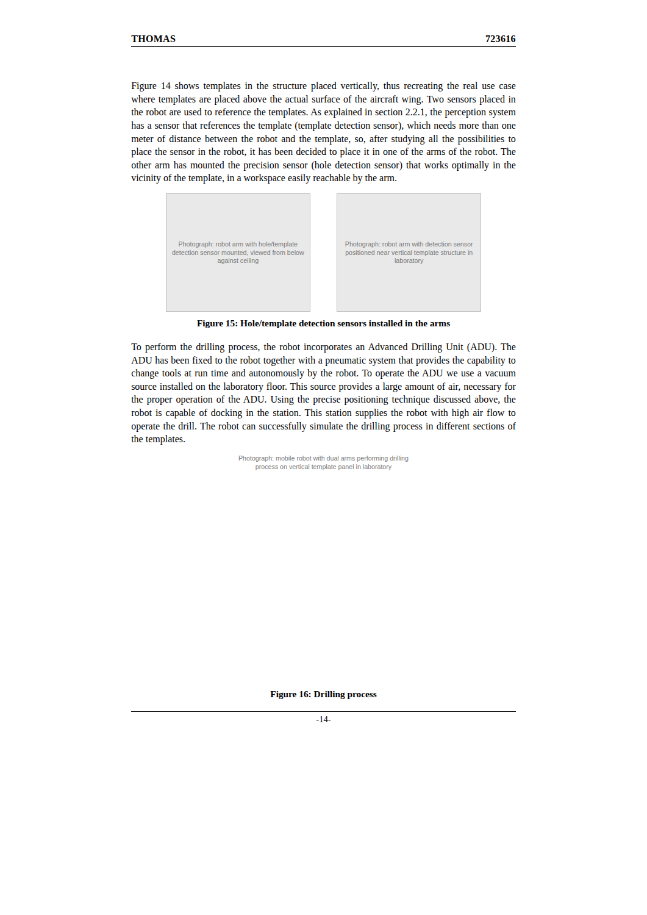THOMAS 723616
Figure 14 shows templates in the structure placed vertically, thus recreating the real use case where templates are placed above the actual surface of the aircraft wing. Two sensors placed in the robot are used to reference the templates. As explained in section 2.2.1, the perception system has a sensor that references the template (template detection sensor), which needs more than one meter of distance between the robot and the template, so, after studying all the possibilities to place the sensor in the robot, it has been decided to place it in one of the arms of the robot. The other arm has mounted the precision sensor (hole detection sensor) that works optimally in the vicinity of the template, in a workspace easily reachable by the arm.
Photograph: robot arm with hole/template detection sensor mounted, viewed from below against ceiling
Photograph: robot arm with detection sensor positioned near vertical template structure in laboratory
Figure 15: Hole/template detection sensors installed in the arms
To perform the drilling process, the robot incorporates an Advanced Drilling Unit (ADU). The ADU has been fixed to the robot together with a pneumatic system that provides the capability to change tools at run time and autonomously by the robot. To operate the ADU we use a vacuum source installed on the laboratory floor. This source provides a large amount of air, necessary for the proper operation of the ADU. Using the precise positioning technique discussed above, the robot is capable of docking in the station. This station supplies the robot with high air flow to operate the drill. The robot can successfully simulate the drilling process in different sections of the templates.
Photograph: mobile robot with dual arms performing drilling process on vertical template panel in laboratory
Figure 16: Drilling process
-14-